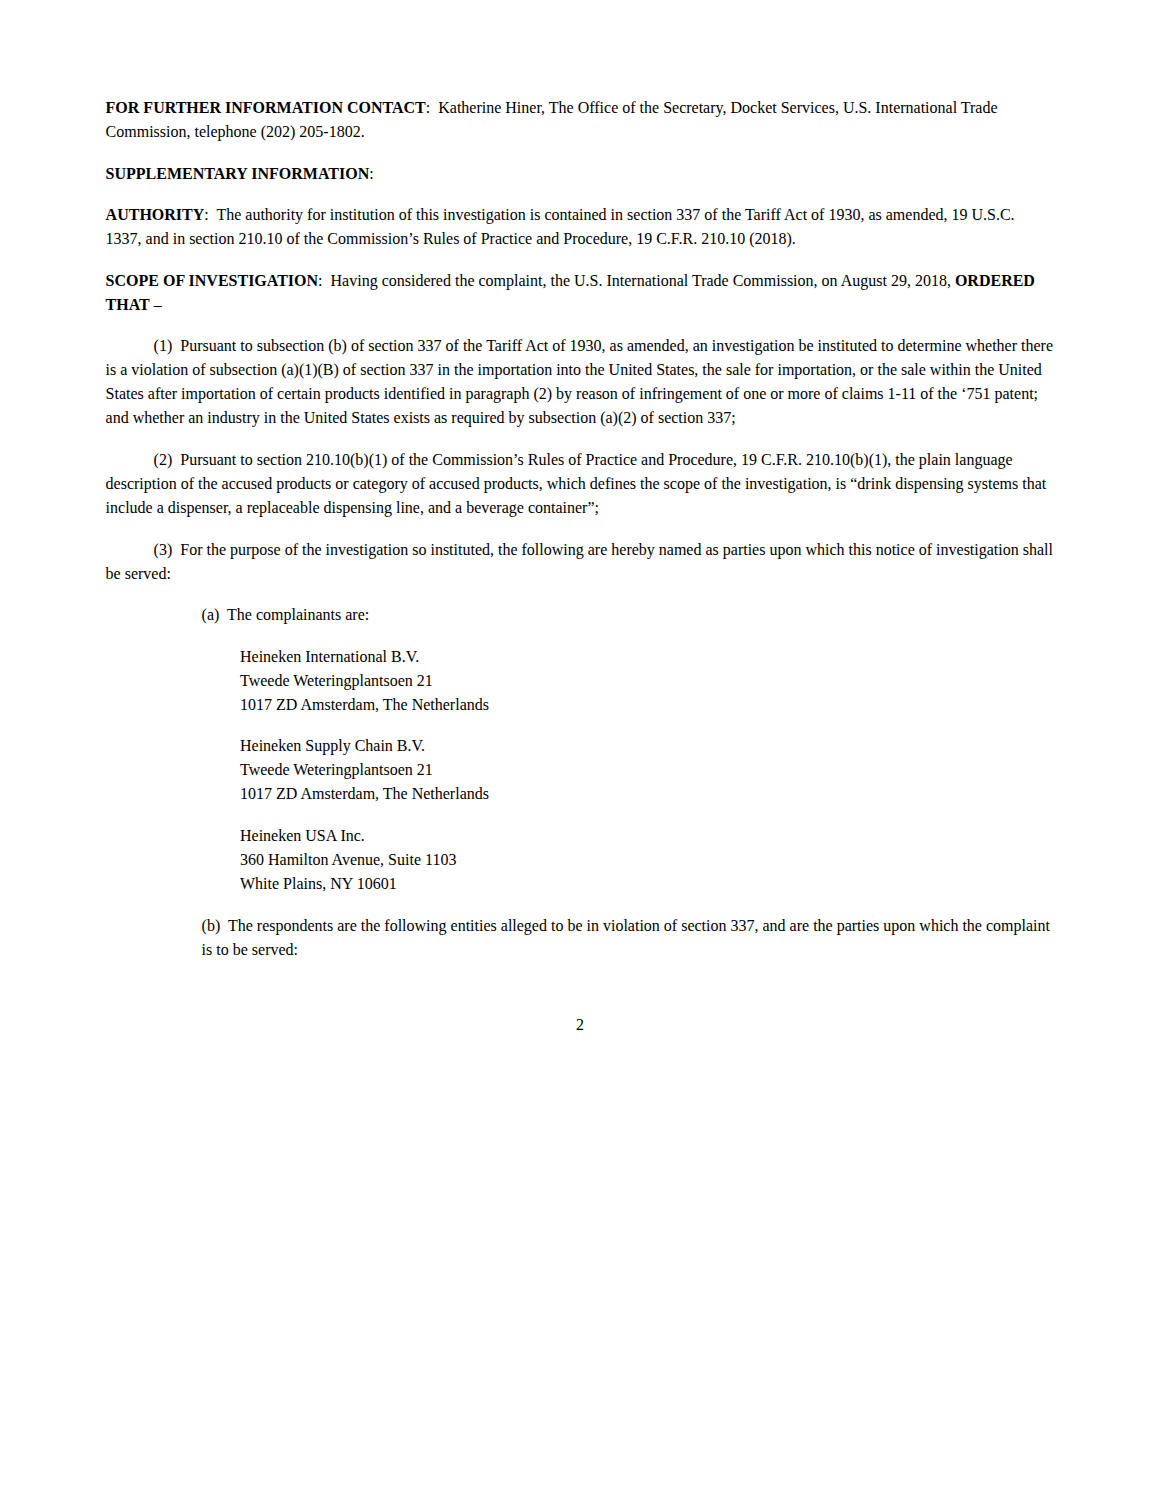FOR FURTHER INFORMATION CONTACT: Katherine Hiner, The Office of the Secretary, Docket Services, U.S. International Trade Commission, telephone (202) 205-1802.
SUPPLEMENTARY INFORMATION:
AUTHORITY: The authority for institution of this investigation is contained in section 337 of the Tariff Act of 1930, as amended, 19 U.S.C. 1337, and in section 210.10 of the Commission’s Rules of Practice and Procedure, 19 C.F.R. 210.10 (2018).
SCOPE OF INVESTIGATION: Having considered the complaint, the U.S. International Trade Commission, on August 29, 2018, ORDERED THAT –
(1) Pursuant to subsection (b) of section 337 of the Tariff Act of 1930, as amended, an investigation be instituted to determine whether there is a violation of subsection (a)(1)(B) of section 337 in the importation into the United States, the sale for importation, or the sale within the United States after importation of certain products identified in paragraph (2) by reason of infringement of one or more of claims 1-11 of the ‘751 patent; and whether an industry in the United States exists as required by subsection (a)(2) of section 337;
(2) Pursuant to section 210.10(b)(1) of the Commission’s Rules of Practice and Procedure, 19 C.F.R. 210.10(b)(1), the plain language description of the accused products or category of accused products, which defines the scope of the investigation, is “drink dispensing systems that include a dispenser, a replaceable dispensing line, and a beverage container”;
(3) For the purpose of the investigation so instituted, the following are hereby named as parties upon which this notice of investigation shall be served:
(a) The complainants are:
Heineken International B.V.
Tweede Weteringplantsoen 21
1017 ZD Amsterdam, The Netherlands
Heineken Supply Chain B.V.
Tweede Weteringplantsoen 21
1017 ZD Amsterdam, The Netherlands
Heineken USA Inc.
360 Hamilton Avenue, Suite 1103
White Plains, NY 10601
(b) The respondents are the following entities alleged to be in violation of section 337, and are the parties upon which the complaint is to be served:
2